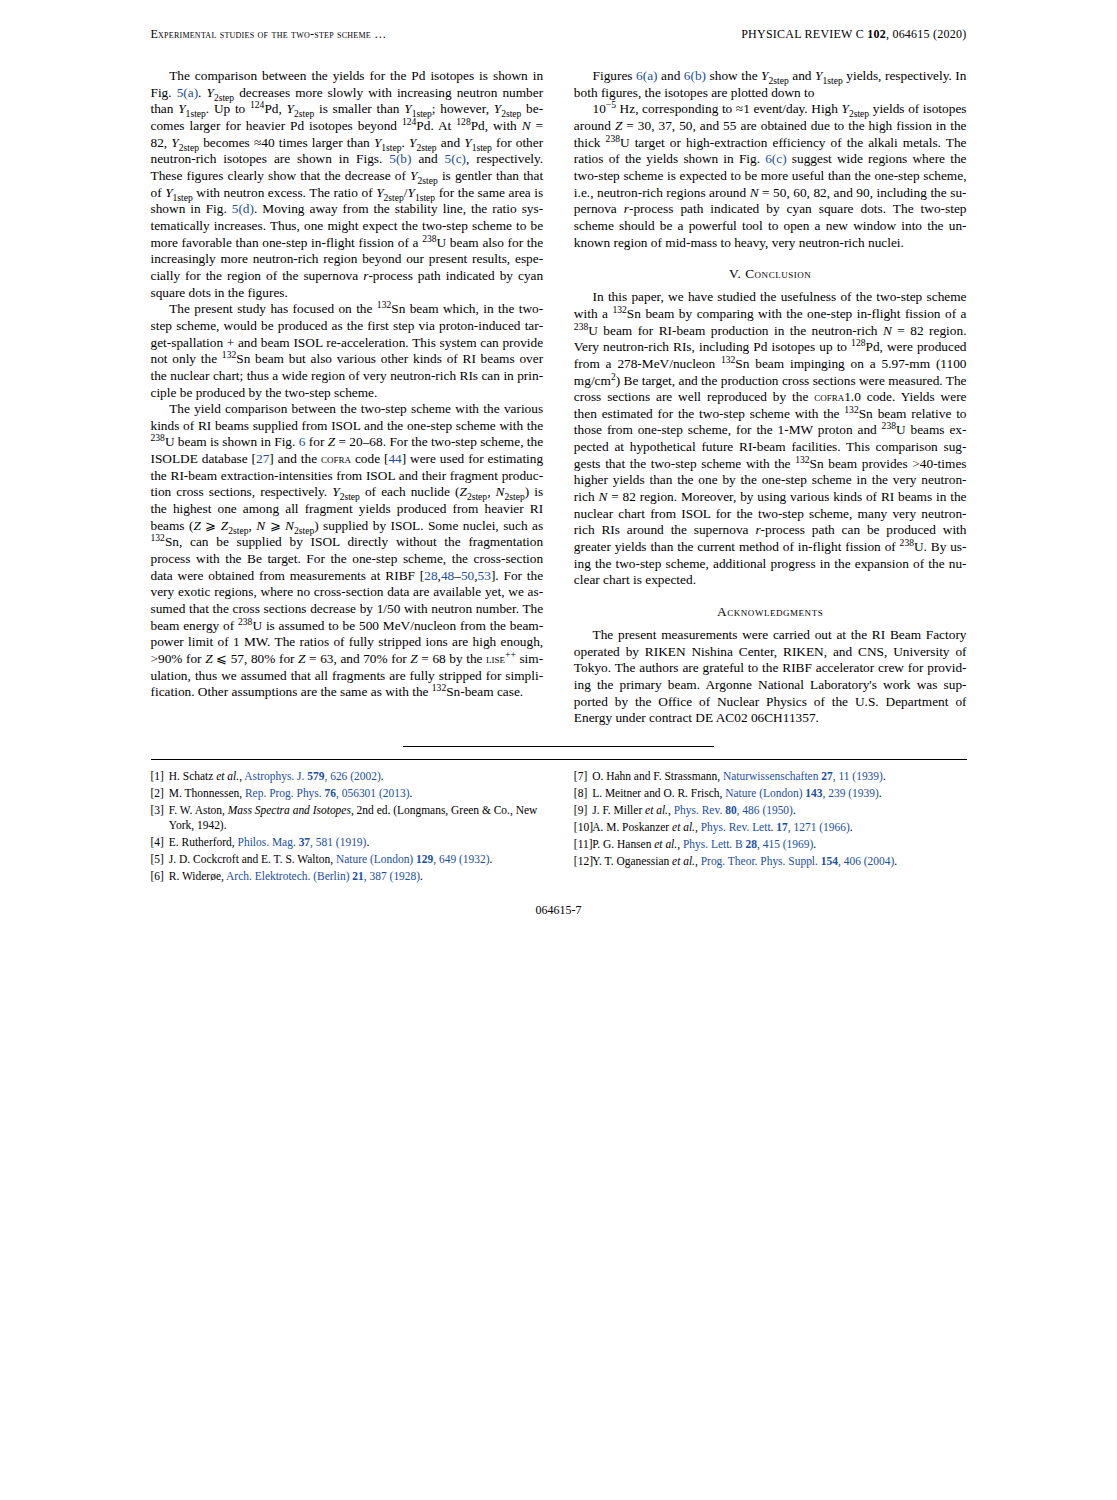Experimental studies of the two-step scheme …
PHYSICAL REVIEW C 102, 064615 (2020)
The comparison between the yields for the Pd isotopes is shown in Fig. 5(a). Y2step decreases more slowly with increasing neutron number than Y1step. Up to 124Pd, Y2step is smaller than Y1step; however, Y2step becomes larger for heavier Pd isotopes beyond 124Pd. At 128Pd, with N = 82, Y2step becomes ≈40 times larger than Y1step. Y2step and Y1step for other neutron-rich isotopes are shown in Figs. 5(b) and 5(c), respectively. These figures clearly show that the decrease of Y2step is gentler than that of Y1step with neutron excess. The ratio of Y2step/Y1step for the same area is shown in Fig. 5(d). Moving away from the stability line, the ratio systematically increases. Thus, one might expect the two-step scheme to be more favorable than one-step in-flight fission of a 238U beam also for the increasingly more neutron-rich region beyond our present results, especially for the region of the supernova r-process path indicated by cyan square dots in the figures.
The present study has focused on the 132Sn beam which, in the two-step scheme, would be produced as the first step via proton-induced target-spallation + and beam ISOL re-acceleration. This system can provide not only the 132Sn beam but also various other kinds of RI beams over the nuclear chart; thus a wide region of very neutron-rich RIs can in principle be produced by the two-step scheme.
The yield comparison between the two-step scheme with the various kinds of RI beams supplied from ISOL and the one-step scheme with the 238U beam is shown in Fig. 6 for Z = 20–68. For the two-step scheme, the ISOLDE database [27] and the cofra code [44] were used for estimating the RI-beam extraction-intensities from ISOL and their fragment production cross sections, respectively. Y2step of each nuclide (Z2step, N2step) is the highest one among all fragment yields produced from heavier RI beams (Z ⩾ Z2step, N ⩾ N2step) supplied by ISOL. Some nuclei, such as 132Sn, can be supplied by ISOL directly without the fragmentation process with the Be target. For the one-step scheme, the cross-section data were obtained from measurements at RIBF [28,48–50,53]. For the very exotic regions, where no cross-section data are available yet, we assumed that the cross sections decrease by 1/50 with neutron number. The beam energy of 238U is assumed to be 500 MeV/nucleon from the beam-power limit of 1 MW. The ratios of fully stripped ions are high enough, >90% for Z ⩽ 57, 80% for Z = 63, and 70% for Z = 68 by the lise++ simulation, thus we assumed that all fragments are fully stripped for simplification. Other assumptions are the same as with the 132Sn-beam case.
Figures 6(a) and 6(b) show the Y2step and Y1step yields, respectively. In both figures, the isotopes are plotted down to
10−5 Hz, corresponding to ≈1 event/day. High Y2step yields of isotopes around Z = 30, 37, 50, and 55 are obtained due to the high fission in the thick 238U target or high-extraction efficiency of the alkali metals. The ratios of the yields shown in Fig. 6(c) suggest wide regions where the two-step scheme is expected to be more useful than the one-step scheme, i.e., neutron-rich regions around N = 50, 60, 82, and 90, including the supernova r-process path indicated by cyan square dots. The two-step scheme should be a powerful tool to open a new window into the unknown region of mid-mass to heavy, very neutron-rich nuclei.
V. Conclusion
In this paper, we have studied the usefulness of the two-step scheme with a 132Sn beam by comparing with the one-step in-flight fission of a 238U beam for RI-beam production in the neutron-rich N = 82 region. Very neutron-rich RIs, including Pd isotopes up to 128Pd, were produced from a 278-MeV/nucleon 132Sn beam impinging on a 5.97-mm (1100 mg/cm2) Be target, and the production cross sections were measured. The cross sections are well reproduced by the cofra1.0 code. Yields were then estimated for the two-step scheme with the 132Sn beam relative to those from one-step scheme, for the 1-MW proton and 238U beams expected at hypothetical future RI-beam facilities. This comparison suggests that the two-step scheme with the 132Sn beam provides >40-times higher yields than the one by the one-step scheme in the very neutron-rich N = 82 region. Moreover, by using various kinds of RI beams in the nuclear chart from ISOL for the two-step scheme, many very neutron-rich RIs around the supernova r-process path can be produced with greater yields than the current method of in-flight fission of 238U. By using the two-step scheme, additional progress in the expansion of the nuclear chart is expected.
Acknowledgments
The present measurements were carried out at the RI Beam Factory operated by RIKEN Nishina Center, RIKEN, and CNS, University of Tokyo. The authors are grateful to the RIBF accelerator crew for providing the primary beam. Argonne National Laboratory's work was supported by the Office of Nuclear Physics of the U.S. Department of Energy under contract DE AC02 06CH11357.
H. Schatz et al., Astrophys. J. 579, 626 (2002).
M. Thonnessen, Rep. Prog. Phys. 76, 056301 (2013).
F. W. Aston, Mass Spectra and Isotopes, 2nd ed. (Longmans, Green & Co., New York, 1942).
E. Rutherford, Philos. Mag. 37, 581 (1919).
J. D. Cockcroft and E. T. S. Walton, Nature (London) 129, 649 (1932).
R. Widerøe, Arch. Elektrotech. (Berlin) 21, 387 (1928).
O. Hahn and F. Strassmann, Naturwissenschaften 27, 11 (1939).
L. Meitner and O. R. Frisch, Nature (London) 143, 239 (1939).
J. F. Miller et al., Phys. Rev. 80, 486 (1950).
A. M. Poskanzer et al., Phys. Rev. Lett. 17, 1271 (1966).
P. G. Hansen et al., Phys. Lett. B 28, 415 (1969).
Y. T. Oganessian et al., Prog. Theor. Phys. Suppl. 154, 406 (2004).
064615-7